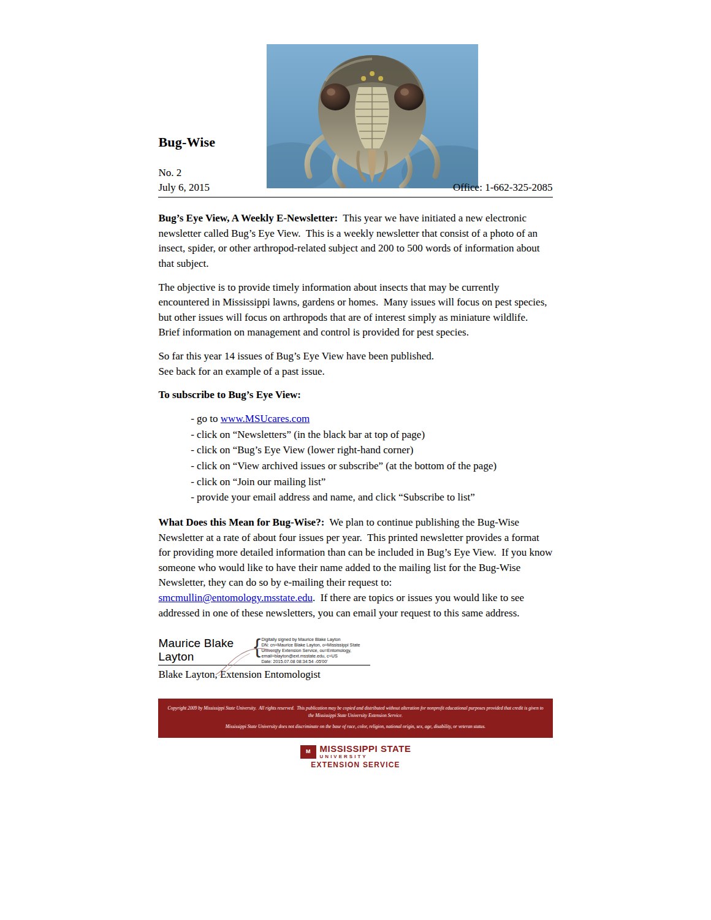Bug-Wise
No. 2
July 6, 2015 Office: 1-662-325-2085
Bug’s Eye View, A Weekly E-Newsletter: This year we have initiated a new electronic newsletter called Bug’s Eye View. This is a weekly newsletter that consist of a photo of an insect, spider, or other arthropod-related subject and 200 to 500 words of information about that subject.
The objective is to provide timely information about insects that may be currently encountered in Mississippi lawns, gardens or homes. Many issues will focus on pest species, but other issues will focus on arthropods that are of interest simply as miniature wildlife. Brief information on management and control is provided for pest species.
So far this year 14 issues of Bug’s Eye View have been published.
See back for an example of a past issue.
To subscribe to Bug’s Eye View:
go to www.MSUcares.com
click on “Newsletters” (in the black bar at top of page)
click on “Bug’s Eye View (lower right-hand corner)
click on “View archived issues or subscribe” (at the bottom of the page)
click on “Join our mailing list”
provide your email address and name, and click “Subscribe to list”
What Does this Mean for Bug-Wise?: We plan to continue publishing the Bug-Wise Newsletter at a rate of about four issues per year. This printed newsletter provides a format for providing more detailed information than can be included in Bug’s Eye View. If you know someone who would like to have their name added to the mailing list for the Bug-Wise Newsletter, they can do so by e-mailing their request to: smcmullin@entomology.msstate.edu. If there are topics or issues you would like to see addressed in one of these newsletters, you can email your request to this same address.
Maurice Blake
Layton
{
Digitally signed by Maurice Blake Layton
DN: cn=Maurice Blake Layton, o=Mississippi State
University Extension Service, ou=Entomology,
email=blayton@ext.msstate.edu, c=US
Date: 2015.07.08 08:34:54 -05'00'
Blake Layton, Extension Entomologist
Copyright 2009 by Mississippi State University. All rights reserved. This publication may be copied and distributed without alteration for nonprofit educational purposes provided that credit is given to the Mississippi State University Extension Service.
Mississippi State University does not discriminate on the base of race, color, religion, national origin, sex, age, disability, or veteran status.
M
MISSISSIPPI STATE UNIVERSITY
EXTENSION SERVICE